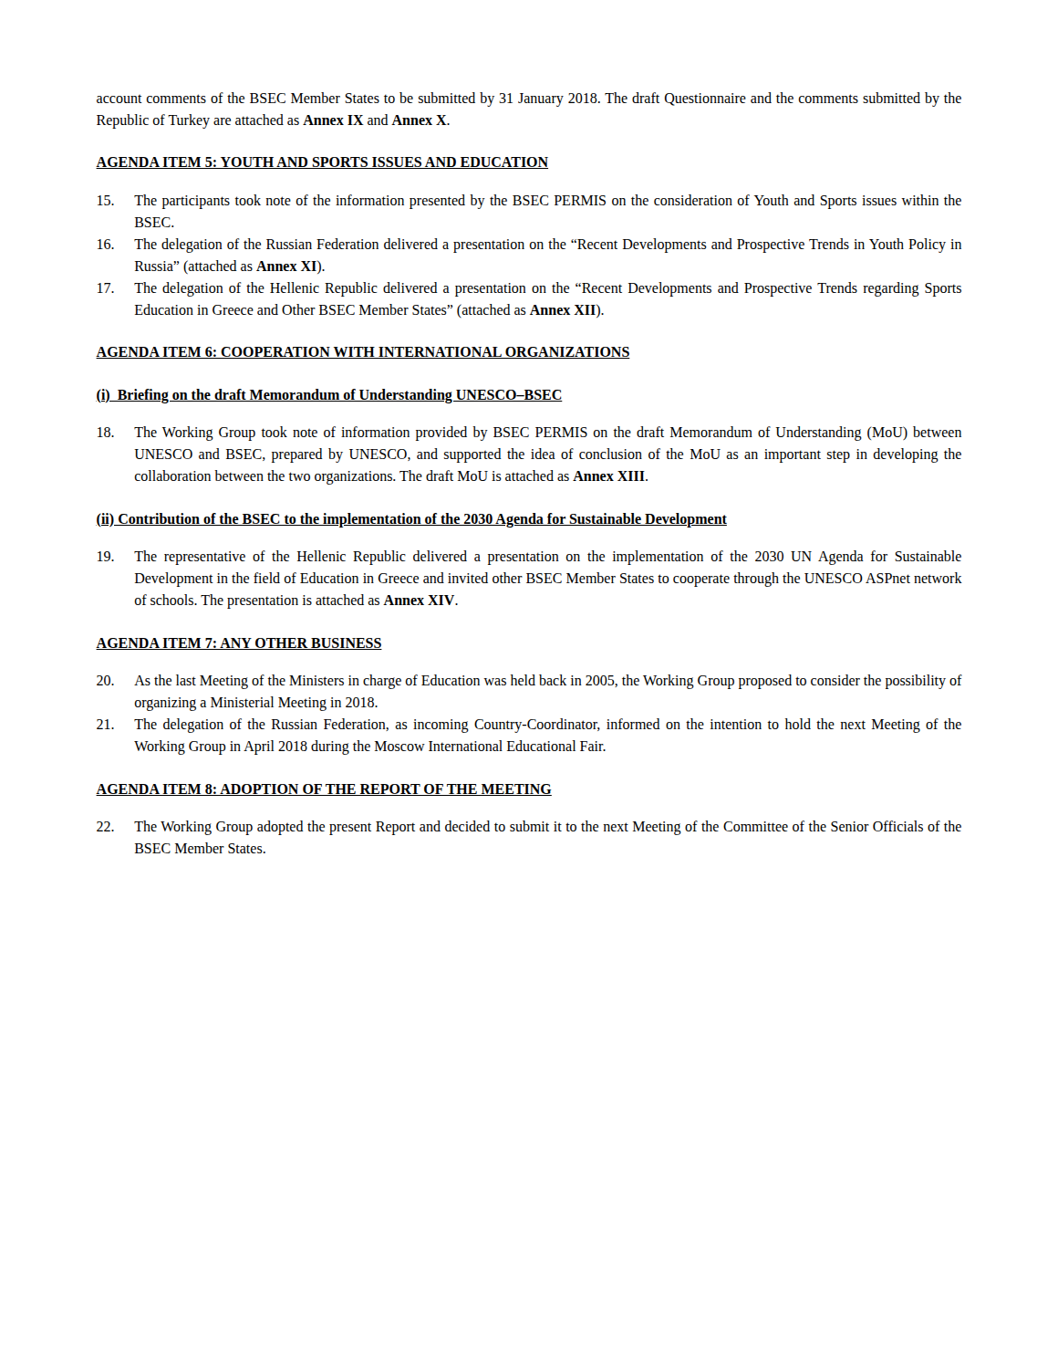account comments of the BSEC Member States to be submitted by 31 January 2018. The draft Questionnaire and the comments submitted by the Republic of Turkey are attached as Annex IX and Annex X.
AGENDA ITEM 5: YOUTH AND SPORTS ISSUES AND EDUCATION
15. The participants took note of the information presented by the BSEC PERMIS on the consideration of Youth and Sports issues within the BSEC.
16. The delegation of the Russian Federation delivered a presentation on the “Recent Developments and Prospective Trends in Youth Policy in Russia” (attached as Annex XI).
17. The delegation of the Hellenic Republic delivered a presentation on the “Recent Developments and Prospective Trends regarding Sports Education in Greece and Other BSEC Member States” (attached as Annex XII).
AGENDA ITEM 6: COOPERATION WITH INTERNATIONAL ORGANIZATIONS
(i) Briefing on the draft Memorandum of Understanding UNESCO–BSEC
18. The Working Group took note of information provided by BSEC PERMIS on the draft Memorandum of Understanding (MoU) between UNESCO and BSEC, prepared by UNESCO, and supported the idea of conclusion of the MoU as an important step in developing the collaboration between the two organizations. The draft MoU is attached as Annex XIII.
(ii) Contribution of the BSEC to the implementation of the 2030 Agenda for Sustainable Development
19. The representative of the Hellenic Republic delivered a presentation on the implementation of the 2030 UN Agenda for Sustainable Development in the field of Education in Greece and invited other BSEC Member States to cooperate through the UNESCO ASPnet network of schools. The presentation is attached as Annex XIV.
AGENDA ITEM 7: ANY OTHER BUSINESS
20. As the last Meeting of the Ministers in charge of Education was held back in 2005, the Working Group proposed to consider the possibility of organizing a Ministerial Meeting in 2018.
21. The delegation of the Russian Federation, as incoming Country-Coordinator, informed on the intention to hold the next Meeting of the Working Group in April 2018 during the Moscow International Educational Fair.
AGENDA ITEM 8: ADOPTION OF THE REPORT OF THE MEETING
22. The Working Group adopted the present Report and decided to submit it to the next Meeting of the Committee of the Senior Officials of the BSEC Member States.